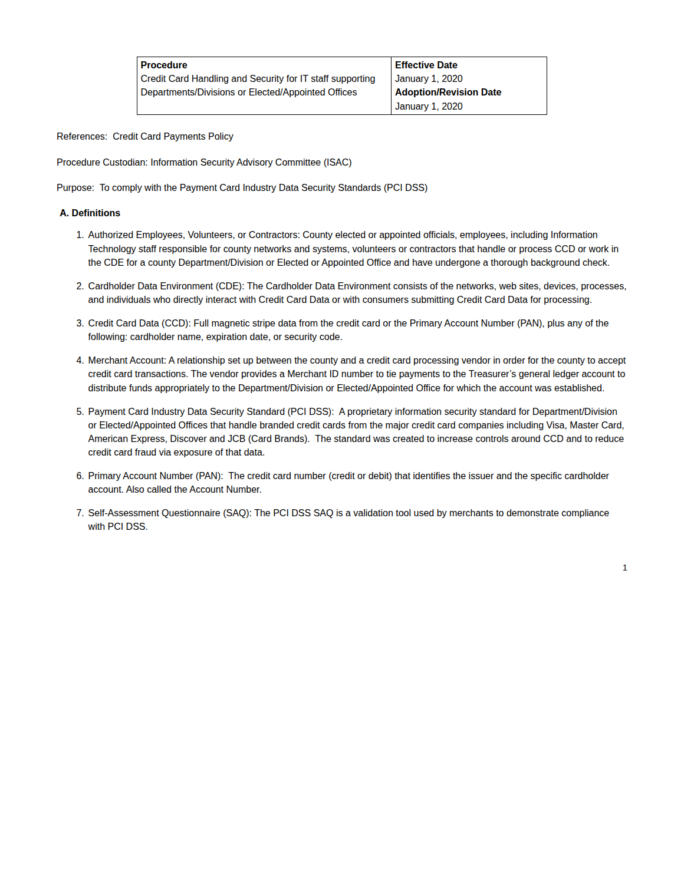| Procedure Credit Card Handling and Security for IT staff supporting Departments/Divisions or Elected/Appointed Offices | Effective Date January 1, 2020 Adoption/Revision Date January 1, 2020 |
References: Credit Card Payments Policy
Procedure Custodian: Information Security Advisory Committee (ISAC)
Purpose: To comply with the Payment Card Industry Data Security Standards (PCI DSS)
Definitions
Authorized Employees, Volunteers, or Contractors: County elected or appointed officials, employees, including Information Technology staff responsible for county networks and systems, volunteers or contractors that handle or process CCD or work in the CDE for a county Department/Division or Elected or Appointed Office and have undergone a thorough background check.
Cardholder Data Environment (CDE): The Cardholder Data Environment consists of the networks, web sites, devices, processes, and individuals who directly interact with Credit Card Data or with consumers submitting Credit Card Data for processing.
Credit Card Data (CCD): Full magnetic stripe data from the credit card or the Primary Account Number (PAN), plus any of the following: cardholder name, expiration date, or security code.
Merchant Account: A relationship set up between the county and a credit card processing vendor in order for the county to accept credit card transactions. The vendor provides a Merchant ID number to tie payments to the Treasurer’s general ledger account to distribute funds appropriately to the Department/Division or Elected/Appointed Office for which the account was established.
Payment Card Industry Data Security Standard (PCI DSS): A proprietary information security standard for Department/Division or Elected/Appointed Offices that handle branded credit cards from the major credit card companies including Visa, Master Card, American Express, Discover and JCB (Card Brands). The standard was created to increase controls around CCD and to reduce credit card fraud via exposure of that data.
Primary Account Number (PAN): The credit card number (credit or debit) that identifies the issuer and the specific cardholder account. Also called the Account Number.
Self-Assessment Questionnaire (SAQ): The PCI DSS SAQ is a validation tool used by merchants to demonstrate compliance with PCI DSS.
1